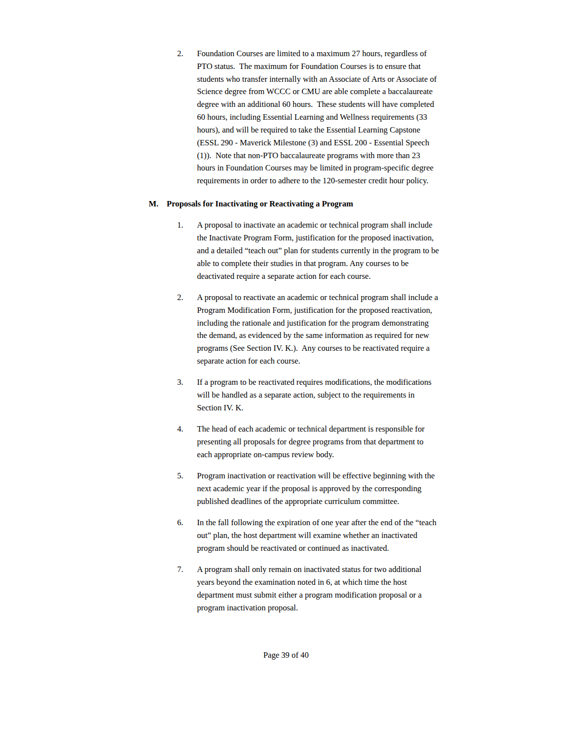2. Foundation Courses are limited to a maximum 27 hours, regardless of PTO status. The maximum for Foundation Courses is to ensure that students who transfer internally with an Associate of Arts or Associate of Science degree from WCCC or CMU are able complete a baccalaureate degree with an additional 60 hours. These students will have completed 60 hours, including Essential Learning and Wellness requirements (33 hours), and will be required to take the Essential Learning Capstone (ESSL 290 - Maverick Milestone (3) and ESSL 200 - Essential Speech (1)). Note that non-PTO baccalaureate programs with more than 23 hours in Foundation Courses may be limited in program-specific degree requirements in order to adhere to the 120-semester credit hour policy.
M. Proposals for Inactivating or Reactivating a Program
1. A proposal to inactivate an academic or technical program shall include the Inactivate Program Form, justification for the proposed inactivation, and a detailed “teach out” plan for students currently in the program to be able to complete their studies in that program. Any courses to be deactivated require a separate action for each course.
2. A proposal to reactivate an academic or technical program shall include a Program Modification Form, justification for the proposed reactivation, including the rationale and justification for the program demonstrating the demand, as evidenced by the same information as required for new programs (See Section IV. K.). Any courses to be reactivated require a separate action for each course.
3. If a program to be reactivated requires modifications, the modifications will be handled as a separate action, subject to the requirements in Section IV. K.
4. The head of each academic or technical department is responsible for presenting all proposals for degree programs from that department to each appropriate on-campus review body.
5. Program inactivation or reactivation will be effective beginning with the next academic year if the proposal is approved by the corresponding published deadlines of the appropriate curriculum committee.
6. In the fall following the expiration of one year after the end of the “teach out” plan, the host department will examine whether an inactivated program should be reactivated or continued as inactivated.
7. A program shall only remain on inactivated status for two additional years beyond the examination noted in 6, at which time the host department must submit either a program modification proposal or a program inactivation proposal.
Page 39 of 40